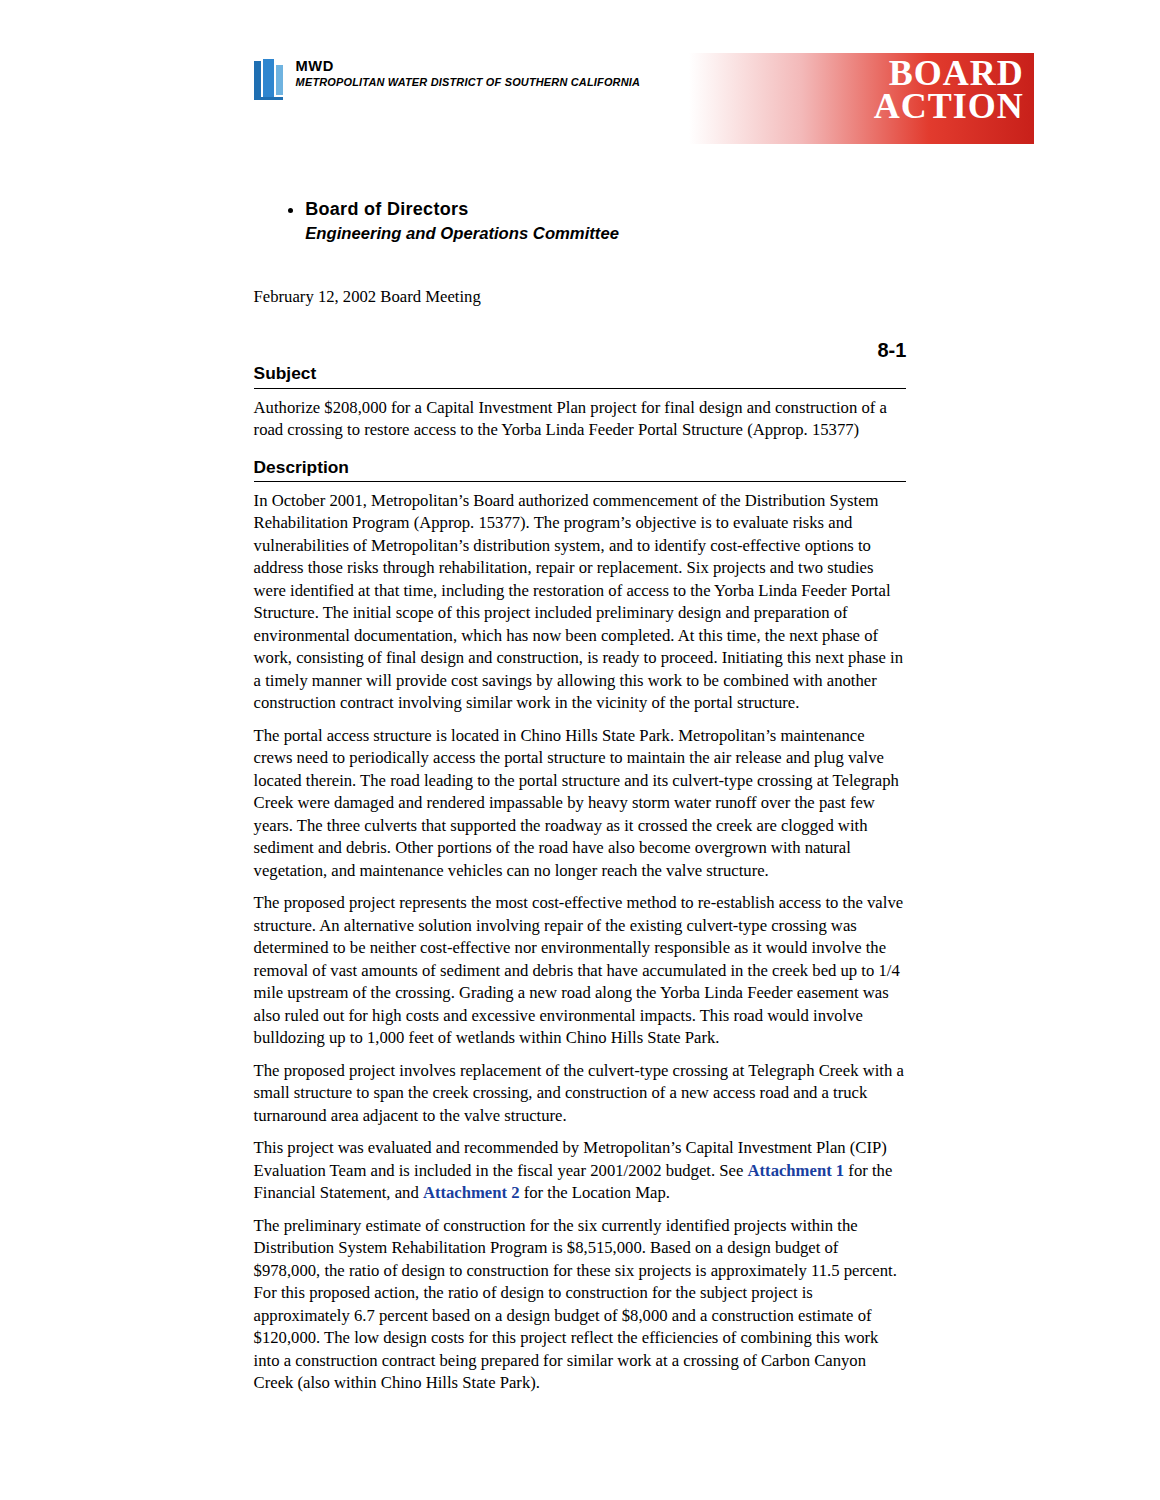MWD
METROPOLITAN WATER DISTRICT OF SOUTHERN CALIFORNIA
BOARD
ACTION
Board of Directors
Engineering and Operations Committee
February 12, 2002 Board Meeting
8-1
Subject
Authorize $208,000 for a Capital Investment Plan project for final design and construction of a road crossing to restore access to the Yorba Linda Feeder Portal Structure (Approp. 15377)
Description
In October 2001, Metropolitan’s Board authorized commencement of the Distribution System Rehabilitation Program (Approp. 15377). The program’s objective is to evaluate risks and vulnerabilities of Metropolitan’s distribution system, and to identify cost-effective options to address those risks through rehabilitation, repair or replacement. Six projects and two studies were identified at that time, including the restoration of access to the Yorba Linda Feeder Portal Structure. The initial scope of this project included preliminary design and preparation of environmental documentation, which has now been completed. At this time, the next phase of work, consisting of final design and construction, is ready to proceed. Initiating this next phase in a timely manner will provide cost savings by allowing this work to be combined with another construction contract involving similar work in the vicinity of the portal structure.
The portal access structure is located in Chino Hills State Park. Metropolitan’s maintenance crews need to periodically access the portal structure to maintain the air release and plug valve located therein. The road leading to the portal structure and its culvert-type crossing at Telegraph Creek were damaged and rendered impassable by heavy storm water runoff over the past few years. The three culverts that supported the roadway as it crossed the creek are clogged with sediment and debris. Other portions of the road have also become overgrown with natural vegetation, and maintenance vehicles can no longer reach the valve structure.
The proposed project represents the most cost-effective method to re-establish access to the valve structure. An alternative solution involving repair of the existing culvert-type crossing was determined to be neither cost-effective nor environmentally responsible as it would involve the removal of vast amounts of sediment and debris that have accumulated in the creek bed up to 1/4 mile upstream of the crossing. Grading a new road along the Yorba Linda Feeder easement was also ruled out for high costs and excessive environmental impacts. This road would involve bulldozing up to 1,000 feet of wetlands within Chino Hills State Park.
The proposed project involves replacement of the culvert-type crossing at Telegraph Creek with a small structure to span the creek crossing, and construction of a new access road and a truck turnaround area adjacent to the valve structure.
This project was evaluated and recommended by Metropolitan’s Capital Investment Plan (CIP) Evaluation Team and is included in the fiscal year 2001/2002 budget. See Attachment 1 for the Financial Statement, and Attachment 2 for the Location Map.
The preliminary estimate of construction for the six currently identified projects within the Distribution System Rehabilitation Program is $8,515,000. Based on a design budget of $978,000, the ratio of design to construction for these six projects is approximately 11.5 percent. For this proposed action, the ratio of design to construction for the subject project is approximately 6.7 percent based on a design budget of $8,000 and a construction estimate of $120,000. The low design costs for this project reflect the efficiencies of combining this work into a construction contract being prepared for similar work at a crossing of Carbon Canyon Creek (also within Chino Hills State Park).